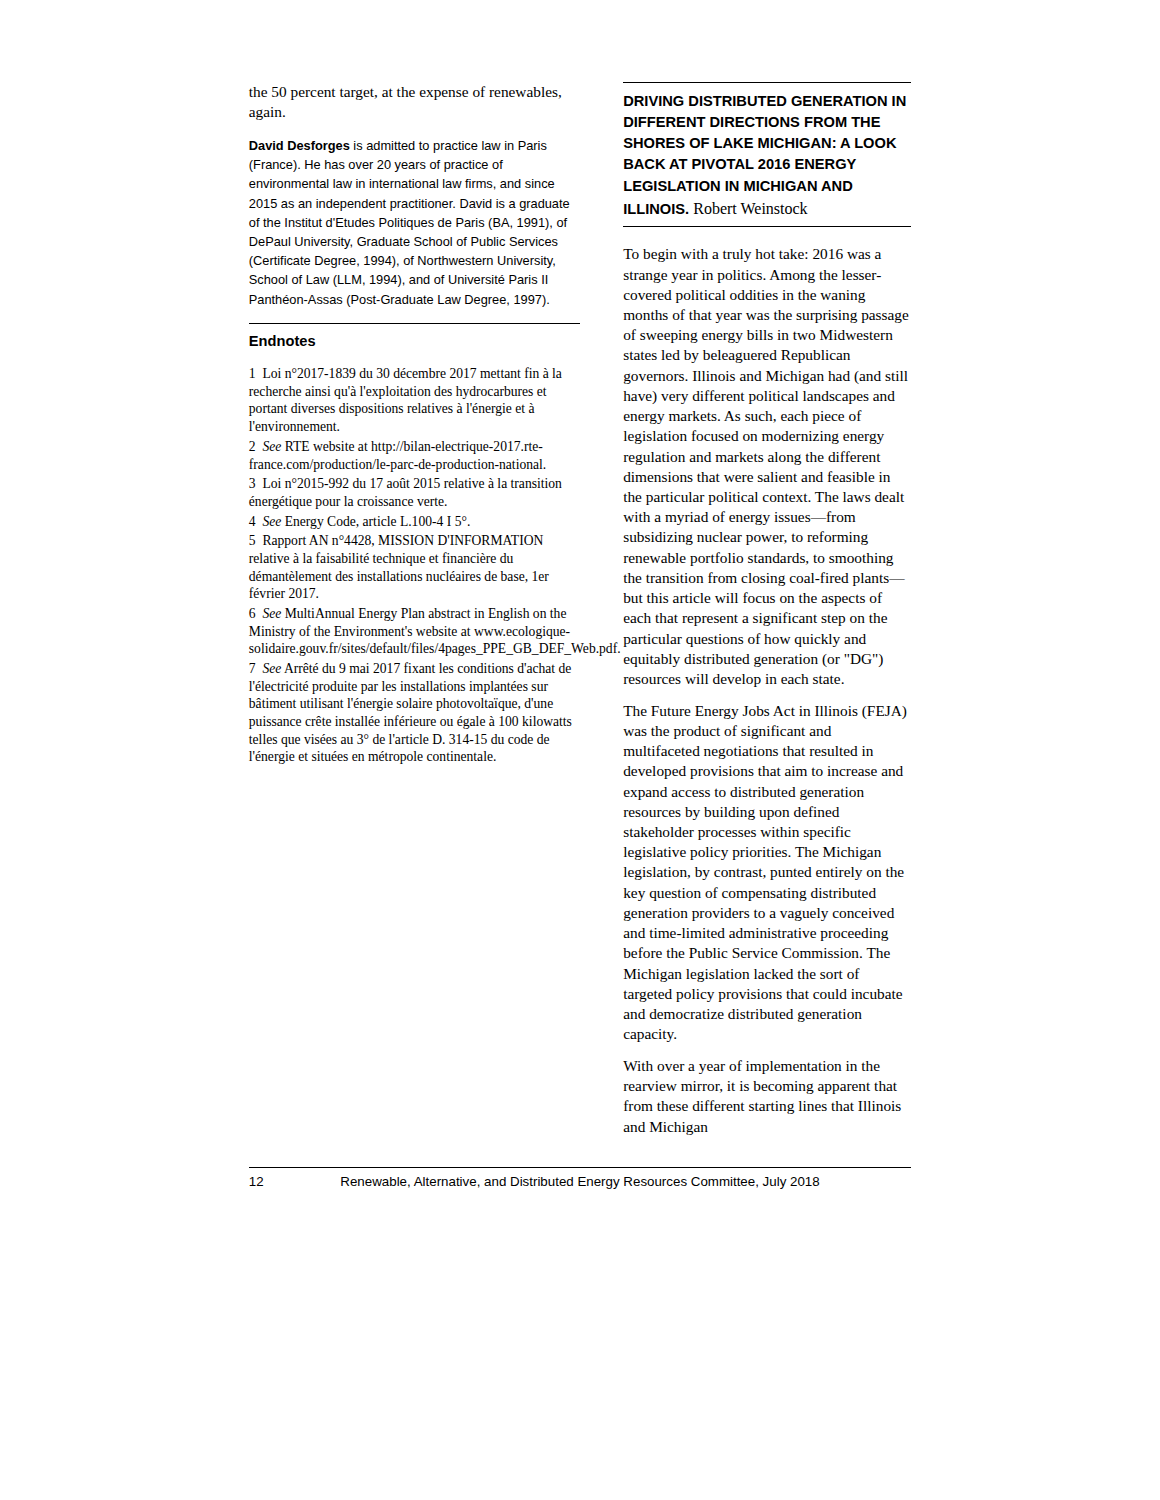the 50 percent target, at the expense of renewables, again.
David Desforges is admitted to practice law in Paris (France). He has over 20 years of practice of environmental law in international law firms, and since 2015 as an independent practitioner. David is a graduate of the Institut d'Etudes Politiques de Paris (BA, 1991), of DePaul University, Graduate School of Public Services (Certificate Degree, 1994), of Northwestern University, School of Law (LLM, 1994), and of Université Paris II Panthéon-Assas (Post-Graduate Law Degree, 1997).
Endnotes
1 Loi n°2017-1839 du 30 décembre 2017 mettant fin à la recherche ainsi qu'à l'exploitation des hydrocarbures et portant diverses dispositions relatives à l'énergie et à l'environnement.
2 See RTE website at http://bilan-electrique-2017.rte-france.com/production/le-parc-de-production-national.
3 Loi n°2015-992 du 17 août 2015 relative à la transition énergétique pour la croissance verte.
4 See Energy Code, article L.100-4 I 5°.
5 Rapport AN n°4428, MISSION D'INFORMATION relative à la faisabilité technique et financière du démantèlement des installations nucléaires de base, 1er février 2017.
6 See MultiAnnual Energy Plan abstract in English on the Ministry of the Environment's website at www.ecologique-solidaire.gouv.fr/sites/default/files/4pages_PPE_GB_DEF_Web.pdf.
7 See Arrêté du 9 mai 2017 fixant les conditions d'achat de l'électricité produite par les installations implantées sur bâtiment utilisant l'énergie solaire photovoltaïque, d'une puissance crête installée inférieure ou égale à 100 kilowatts telles que visées au 3° de l'article D. 314-15 du code de l'énergie et situées en métropole continentale.
Driving Distributed Generation in Different Directions from the Shores of Lake Michigan: A Look Back at Pivotal 2016 Energy Legislation in Michigan and Illinois. Robert Weinstock
To begin with a truly hot take: 2016 was a strange year in politics. Among the lesser-covered political oddities in the waning months of that year was the surprising passage of sweeping energy bills in two Midwestern states led by beleaguered Republican governors. Illinois and Michigan had (and still have) very different political landscapes and energy markets. As such, each piece of legislation focused on modernizing energy regulation and markets along the different dimensions that were salient and feasible in the particular political context. The laws dealt with a myriad of energy issues—from subsidizing nuclear power, to reforming renewable portfolio standards, to smoothing the transition from closing coal-fired plants—but this article will focus on the aspects of each that represent a significant step on the particular questions of how quickly and equitably distributed generation (or "DG") resources will develop in each state.
The Future Energy Jobs Act in Illinois (FEJA) was the product of significant and multifaceted negotiations that resulted in developed provisions that aim to increase and expand access to distributed generation resources by building upon defined stakeholder processes within specific legislative policy priorities. The Michigan legislation, by contrast, punted entirely on the key question of compensating distributed generation providers to a vaguely conceived and time-limited administrative proceeding before the Public Service Commission. The Michigan legislation lacked the sort of targeted policy provisions that could incubate and democratize distributed generation capacity.
With over a year of implementation in the rearview mirror, it is becoming apparent that from these different starting lines that Illinois and Michigan
12
Renewable, Alternative, and Distributed Energy Resources Committee, July 2018